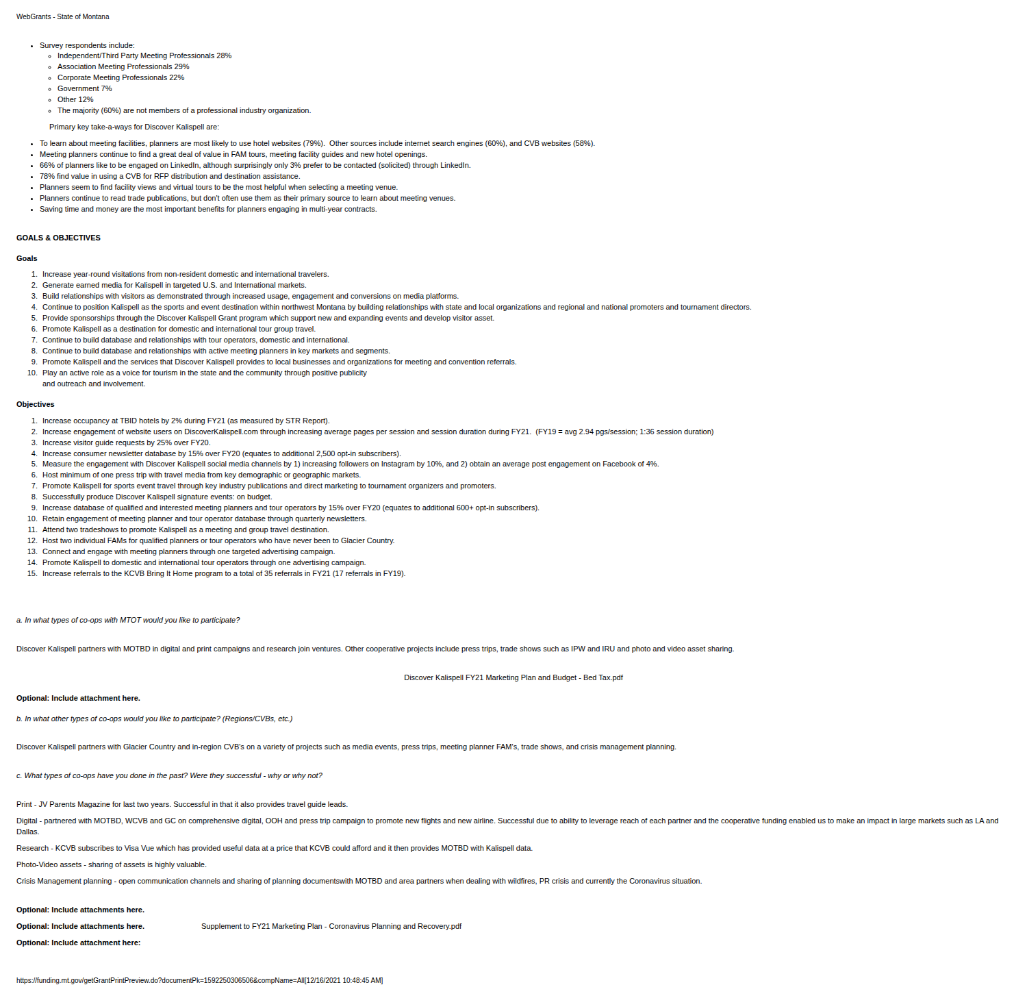WebGrants - State of Montana
Survey respondents include:
Independent/Third Party Meeting Professionals 28%
Association Meeting Professionals 29%
Corporate Meeting Professionals 22%
Government 7%
Other 12%
The majority (60%) are not members of a professional industry organization.
Primary key take-a-ways for Discover Kalispell are:
To learn about meeting facilities, planners are most likely to use hotel websites (79%). Other sources include internet search engines (60%), and CVB websites (58%).
Meeting planners continue to find a great deal of value in FAM tours, meeting facility guides and new hotel openings.
66% of planners like to be engaged on LinkedIn, although surprisingly only 3% prefer to be contacted (solicited) through LinkedIn.
78% find value in using a CVB for RFP distribution and destination assistance.
Planners seem to find facility views and virtual tours to be the most helpful when selecting a meeting venue.
Planners continue to read trade publications, but don't often use them as their primary source to learn about meeting venues.
Saving time and money are the most important benefits for planners engaging in multi-year contracts.
GOALS & OBJECTIVES
Goals
Increase year-round visitations from non-resident domestic and international travelers.
Generate earned media for Kalispell in targeted U.S. and International markets.
Build relationships with visitors as demonstrated through increased usage, engagement and conversions on media platforms.
Continue to position Kalispell as the sports and event destination within northwest Montana by building relationships with state and local organizations and regional and national promoters and tournament directors.
Provide sponsorships through the Discover Kalispell Grant program which support new and expanding events and develop visitor asset.
Promote Kalispell as a destination for domestic and international tour group travel.
Continue to build database and relationships with tour operators, domestic and international.
Continue to build database and relationships with active meeting planners in key markets and segments.
Promote Kalispell and the services that Discover Kalispell provides to local businesses and organizations for meeting and convention referrals.
Play an active role as a voice for tourism in the state and the community through positive publicity
and outreach and involvement.
Objectives
Increase occupancy at TBID hotels by 2% during FY21 (as measured by STR Report).
Increase engagement of website users on DiscoverKalispell.com through increasing average pages per session and session duration during FY21. (FY19 = avg 2.94 pgs/session; 1:36 session duration)
Increase visitor guide requests by 25% over FY20.
Increase consumer newsletter database by 15% over FY20 (equates to additional 2,500 opt-in subscribers).
Measure the engagement with Discover Kalispell social media channels by 1) increasing followers on Instagram by 10%, and 2) obtain an average post engagement on Facebook of 4%.
Host minimum of one press trip with travel media from key demographic or geographic markets.
Promote Kalispell for sports event travel through key industry publications and direct marketing to tournament organizers and promoters.
Successfully produce Discover Kalispell signature events: on budget.
Increase database of qualified and interested meeting planners and tour operators by 15% over FY20 (equates to additional 600+ opt-in subscribers).
Retain engagement of meeting planner and tour operator database through quarterly newsletters.
Attend two tradeshows to promote Kalispell as a meeting and group travel destination.
Host two individual FAMs for qualified planners or tour operators who have never been to Glacier Country.
Connect and engage with meeting planners through one targeted advertising campaign.
Promote Kalispell to domestic and international tour operators through one advertising campaign.
Increase referrals to the KCVB Bring It Home program to a total of 35 referrals in FY21 (17 referrals in FY19).
a. In what types of co-ops with MTOT would you like to participate?
Discover Kalispell partners with MOTBD in digital and print campaigns and research join ventures. Other cooperative projects include press trips, trade shows such as IPW and IRU and photo and video asset sharing.
Discover Kalispell FY21 Marketing Plan and Budget - Bed Tax.pdf
Optional: Include attachment here.
b. In what other types of co-ops would you like to participate? (Regions/CVBs, etc.)
Discover Kalispell partners with Glacier Country and in-region CVB's on a variety of projects such as media events, press trips, meeting planner FAM's, trade shows, and crisis management planning.
c. What types of co-ops have you done in the past? Were they successful - why or why not?
Print - JV Parents Magazine for last two years. Successful in that it also provides travel guide leads.
Digital - partnered with MOTBD, WCVB and GC on comprehensive digital, OOH and press trip campaign to promote new flights and new airline. Successful due to ability to leverage reach of each partner and the cooperative funding enabled us to make an impact in large markets such as LA and Dallas.
Research - KCVB subscribes to Visa Vue which has provided useful data at a price that KCVB could afford and it then provides MOTBD with Kalispell data.
Photo-Video assets - sharing of assets is highly valuable.
Crisis Management planning - open communication channels and sharing of planning documentswith MOTBD and area partners when dealing with wildfires, PR crisis and currently the Coronavirus situation.
Optional: Include attachments here.
Optional: Include attachments here. Supplement to FY21 Marketing Plan - Coronavirus Planning and Recovery.pdf
Optional: Include attachment here:
https://funding.mt.gov/getGrantPrintPreview.do?documentPk=1592250306506&compName=All[12/16/2021 10:48:45 AM]